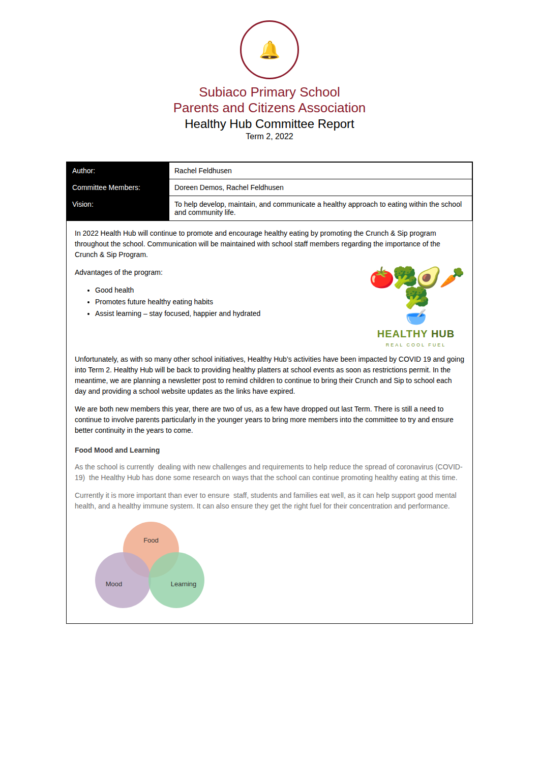🔔
Subiaco Primary School
Parents and Citizens Association
Healthy Hub Committee Report
Term 2, 2022
| Author: | Rachel Feldhusen |
| Committee Members: | Doreen Demos, Rachel Feldhusen |
| Vision: | To help develop, maintain, and communicate a healthy approach to eating within the school and community life. |
In 2022 Health Hub will continue to promote and encourage healthy eating by promoting the Crunch & Sip program throughout the school. Communication will be maintained with school staff members regarding the importance of the Crunch & Sip Program.
🍅🥦🥑🥕🥦
🥣
HEALTHY HUB
REAL COOL FUEL
Advantages of the program:
Good health
Promotes future healthy eating habits
Assist learning – stay focused, happier and hydrated
Unfortunately, as with so many other school initiatives, Healthy Hub’s activities have been impacted by COVID 19 and going into Term 2. Healthy Hub will be back to providing healthy platters at school events as soon as restrictions permit. In the meantime, we are planning a newsletter post to remind children to continue to bring their Crunch and Sip to school each day and providing a school website updates as the links have expired.
We are both new members this year, there are two of us, as a few have dropped out last Term. There is still a need to continue to involve parents particularly in the younger years to bring more members into the committee to try and ensure better continuity in the years to come.
Food Mood and Learning
As the school is currently dealing with new challenges and requirements to help reduce the spread of coronavirus (COVID-19) the Healthy Hub has done some research on ways that the school can continue promoting healthy eating at this time.
Currently it is more important than ever to ensure staff, students and families eat well, as it can help support good mental health, and a healthy immune system. It can also ensure they get the right fuel for their concentration and performance.
Food
Mood
Learning